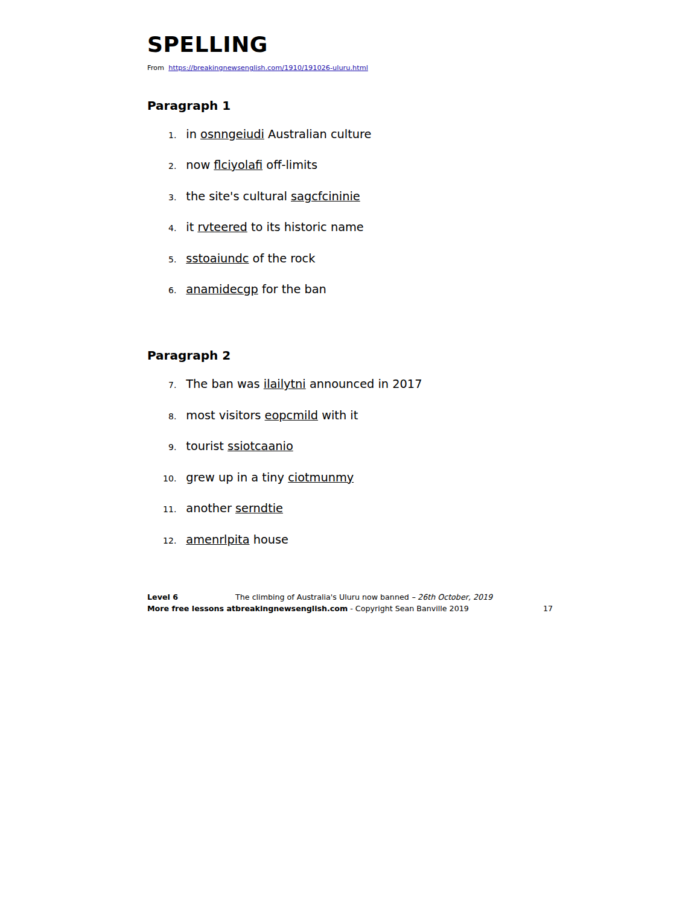SPELLING
From https://breakingnewsenglish.com/1910/191026-uluru.html
Paragraph 1
in osnngeiudi Australian culture
now flciyolafi off-limits
the site's cultural sagcfcininie
it rvteered to its historic name
sstoaiundc of the rock
anamidecgp for the ban
Paragraph 2
The ban was ilailytni announced in 2017
most visitors eopcmild with it
tourist ssiotcaanio
grew up in a tiny ciotmunmy
another serndtie
amenrlpita house
| Level 6 | The climbing of Australia's Uluru now banned – 26th October, 2019 | |
| More free lessons at | breakingnewsenglish.com - Copyright Sean Banville 2019 | 17 |